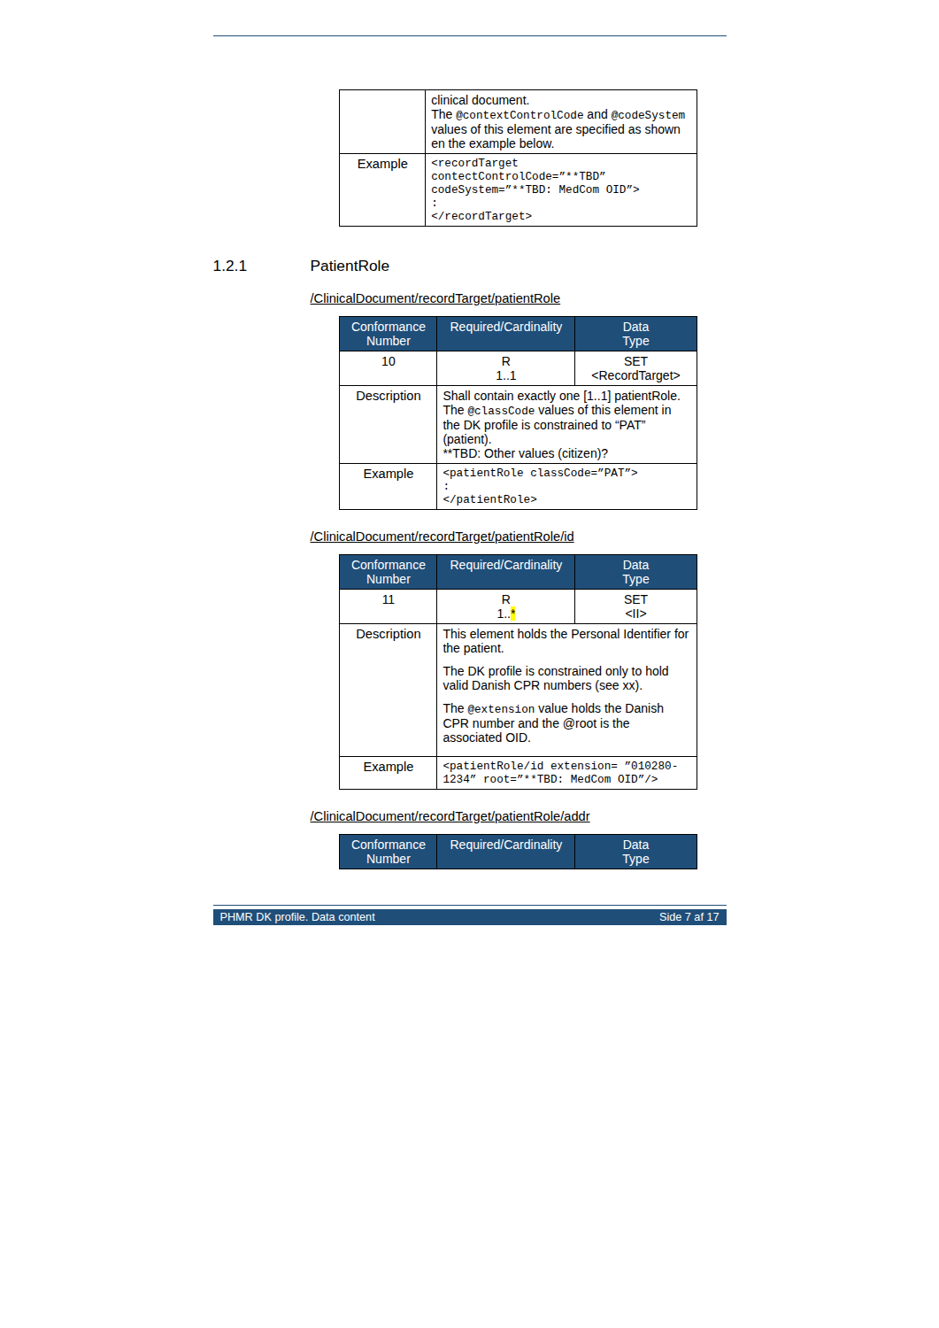| | clinical document. The @contextControlCode and @codeSystem values of this element are specified as shown en the example below. |
| Example | <recordTarget contectControlCode=”**TBD” codeSystem=”**TBD: MedCom OID”> : </recordTarget> |
1.2.1 PatientRole
/ClinicalDocument/recordTarget/patientRole
| Conformance Number | Required/Cardinality | Data Type |
| --- | --- | --- |
| 10 | R 1..1 | SET <RecordTarget> |
| Description | Shall contain exactly one [1..1] patientRole. The @classCode values of this element in the DK profile is constrained to “PAT” (patient). **TBD: Other values (citizen)? |
| Example | <patientRole classCode=”PAT”> : </patientRole> |
/ClinicalDocument/recordTarget/patientRole/id
| Conformance Number | Required/Cardinality | Data Type |
| --- | --- | --- |
| 11 | R 1.. * | SET <II> |
| Description | This element holds the Personal Identifier for the patient. The DK profile is constrained only to hold valid Danish CPR numbers (see xx). The @extension value holds the Danish CPR number and the @root is the associated OID. |
| Example | <patientRole/id extension= ”010280-1234” root=”**TBD: MedCom OID”/> |
/ClinicalDocument/recordTarget/patientRole/addr
| Conformance Number | Required/Cardinality | Data Type |
| --- | --- | --- |
PHMR DK profile. Data content Side 7 af 17